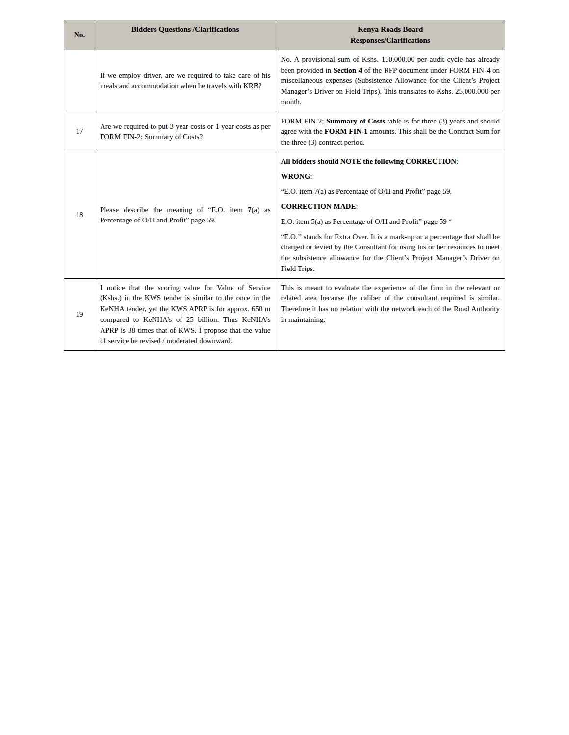| No. | Bidders Questions /Clarifications | Kenya Roads Board Responses/Clarifications |
| --- | --- | --- |
| | If we employ driver, are we required to take care of his meals and accommodation when he travels with KRB? | No. A provisional sum of Kshs. 150,000.00 per audit cycle has already been provided in Section 4 of the RFP document under FORM FIN-4 on miscellaneous expenses (Subsistence Allowance for the Client’s Project Manager’s Driver on Field Trips). This translates to Kshs. 25,000.000 per month. |
| 17 | Are we required to put 3 year costs or 1 year costs as per FORM FIN-2: Summary of Costs? | FORM FIN-2; Summary of Costs table is for three (3) years and should agree with the FORM FIN-1 amounts. This shall be the Contract Sum for the three (3) contract period. |
| 18 | Please describe the meaning of “E.O. item 7 (a) as Percentage of O/H and Profit” page 59. | All bidders should NOTE the following CORRECTION : WRONG : “E.O. item 7(a) as Percentage of O/H and Profit” page 59. CORRECTION MADE : E.O. item 5(a) as Percentage of O/H and Profit” page 59 “ “E.O.’’ stands for Extra Over. It is a mark-up or a percentage that shall be charged or levied by the Consultant for using his or her resources to meet the subsistence allowance for the Client’s Project Manager’s Driver on Field Trips. |
| 19 | I notice that the scoring value for Value of Service (Kshs.) in the KWS tender is similar to the once in the KeNHA tender, yet the KWS APRP is for approx. 650 m compared to KeNHA’s of 25 billion. Thus KeNHA’s APRP is 38 times that of KWS. I propose that the value of service be revised / moderated downward. | This is meant to evaluate the experience of the firm in the relevant or related area because the caliber of the consultant required is similar. Therefore it has no relation with the network each of the Road Authority in maintaining. |